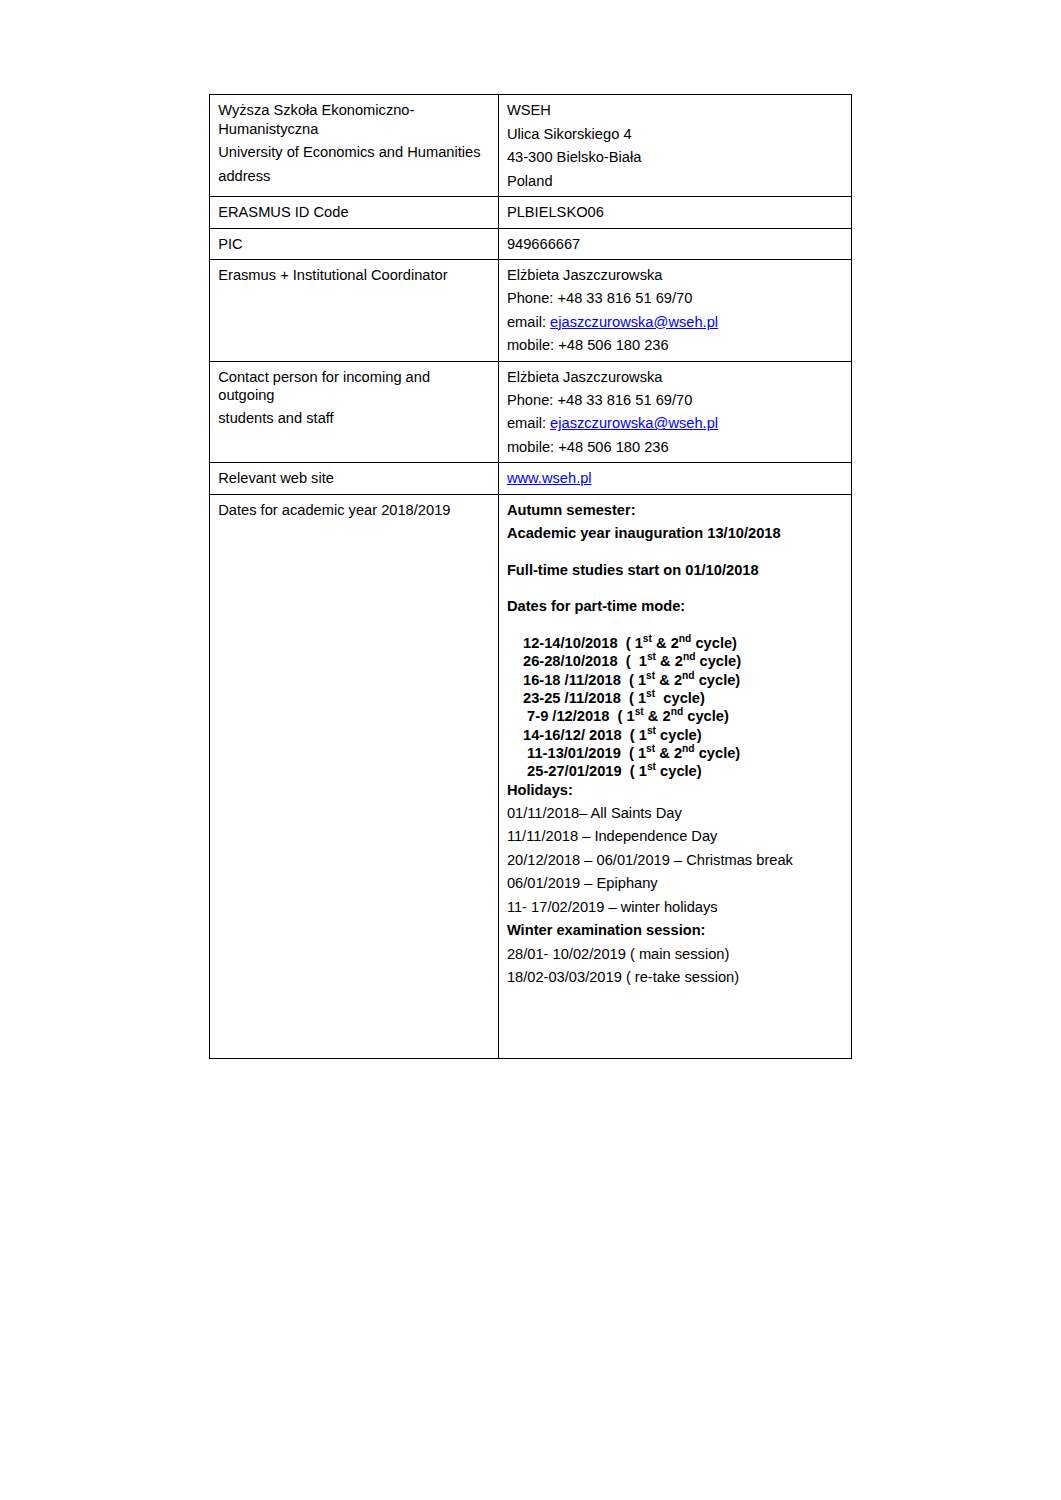| Wyższa Szkoła Ekonomiczno-Humanistyczna University of Economics and Humanities address | WSEH Ulica Sikorskiego 4 43-300 Bielsko-Biała Poland |
| ERASMUS ID Code | PLBIELSKO06 |
| PIC | 949666667 |
| Erasmus + Institutional Coordinator | Elżbieta Jaszczurowska Phone: +48 33 816 51 69/70 email: ejaszczurowska@wseh.pl mobile: +48 506 180 236 |
| Contact person for incoming and outgoing students and staff | Elżbieta Jaszczurowska Phone: +48 33 816 51 69/70 email: ejaszczurowska@wseh.pl mobile: +48 506 180 236 |
| Relevant web site | www.wseh.pl |
| Dates for academic year 2018/2019 | Autumn semester: Academic year inauguration 13/10/2018 Full-time studies start on 01/10/2018 Dates for part-time mode: 12-14/10/2018 ( 1 st & 2 nd cycle) 26-28/10/2018 ( 1 st & 2 nd cycle) 16-18 /11/2018 ( 1 st & 2 nd cycle) 23-25 /11/2018 ( 1 st cycle) 7-9 /12/2018 ( 1 st & 2 nd cycle) 14-16/12/ 2018 ( 1 st cycle) 11-13/01/2019 ( 1 st & 2 nd cycle) 25-27/01/2019 ( 1 st cycle) Holidays: 01/11/2018– All Saints Day 11/11/2018 – Independence Day 20/12/2018 – 06/01/2019 – Christmas break 06/01/2019 – Epiphany 11- 17/02/2019 – winter holidays Winter examination session: 28/01- 10/02/2019 ( main session) 18/02-03/03/2019 ( re-take session) |